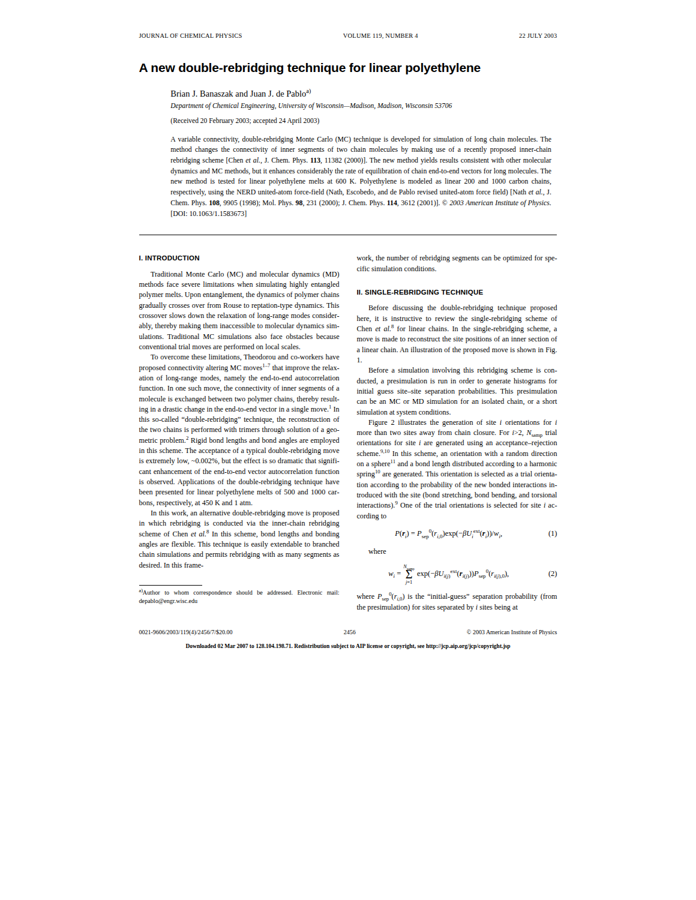JOURNAL OF CHEMICAL PHYSICS
VOLUME 119, NUMBER 4
22 JULY 2003
A new double-rebridging technique for linear polyethylene
Brian J. Banaszak and Juan J. de Pabloa)
Department of Chemical Engineering, University of Wisconsin—Madison, Madison, Wisconsin 53706
(Received 20 February 2003; accepted 24 April 2003)
A variable connectivity, double-rebridging Monte Carlo (MC) technique is developed for simulation of long chain molecules. The method changes the connectivity of inner segments of two chain molecules by making use of a recently proposed inner-chain rebridging scheme [Chen et al., J. Chem. Phys. 113, 11382 (2000)]. The new method yields results consistent with other molecular dynamics and MC methods, but it enhances considerably the rate of equilibration of chain end-to-end vectors for long molecules. The new method is tested for linear polyethylene melts at 600 K. Polyethylene is modeled as linear 200 and 1000 carbon chains, respectively, using the NERD united-atom force-field (Nath, Escobedo, and de Pablo revised united-atom force field) [Nath et al., J. Chem. Phys. 108, 9905 (1998); Mol. Phys. 98, 231 (2000); J. Chem. Phys. 114, 3612 (2001)]. © 2003 American Institute of Physics. [DOI: 10.1063/1.1583673]
I. INTRODUCTION
Traditional Monte Carlo (MC) and molecular dynamics (MD) methods face severe limitations when simulating highly entangled polymer melts. Upon entanglement, the dynamics of polymer chains gradually crosses over from Rouse to reptation-type dynamics. This crossover slows down the relaxation of long-range modes considerably, thereby making them inaccessible to molecular dynamics simulations. Traditional MC simulations also face obstacles because conventional trial moves are performed on local scales.
To overcome these limitations, Theodorou and co-workers have proposed connectivity altering MC moves1–7 that improve the relaxation of long-range modes, namely the end-to-end autocorrelation function. In one such move, the connectivity of inner segments of a molecule is exchanged between two polymer chains, thereby resulting in a drastic change in the end-to-end vector in a single move.1 In this so-called “double-rebridging” technique, the reconstruction of the two chains is performed with trimers through solution of a geometric problem.2 Rigid bond lengths and bond angles are employed in this scheme. The acceptance of a typical double-rebridging move is extremely low, ~0.002%, but the effect is so dramatic that significant enhancement of the end-to-end vector autocorrelation function is observed. Applications of the double-rebridging technique have been presented for linear polyethylene melts of 500 and 1000 carbons, respectively, at 450 K and 1 atm.
In this work, an alternative double-rebridging move is proposed in which rebridging is conducted via the inner-chain rebridging scheme of Chen et al.8 In this scheme, bond lengths and bonding angles are flexible. This technique is easily extendable to branched chain simulations and permits rebridging with as many segments as desired. In this frame-
a)Author to whom correspondence should be addressed. Electronic mail: depablo@engr.wisc.edu
work, the number of rebridging segments can be optimized for specific simulation conditions.
II. SINGLE-REBRIDGING TECHNIQUE
Before discussing the double-rebridging technique proposed here, it is instructive to review the single-rebridging scheme of Chen et al.8 for linear chains. In the single-rebridging scheme, a move is made to reconstruct the site positions of an inner section of a linear chain. An illustration of the proposed move is shown in Fig. 1.
Before a simulation involving this rebridging scheme is conducted, a presimulation is run in order to generate histograms for initial guess site–site separation probabilities. This presimulation can be an MC or MD simulation for an isolated chain, or a short simulation at system conditions.
Figure 2 illustrates the generation of site i orientations for i more than two sites away from chain closure. For i>2, Nsamp trial orientations for site i are generated using an acceptance–rejection scheme.9,10 In this scheme, an orientation with a random direction on a sphere11 and a bond length distributed according to a harmonic spring10 are generated. This orientation is selected as a trial orientation according to the probability of the new bonded interactions introduced with the site (bond stretching, bond bending, and torsional interactions).9 One of the trial orientations is selected for site i according to
P(ri) = Psep0(ri,0)exp(−βUiext(ri))/wi,
(1)
where
wi = Nsamp Σ j=1 exp(−βUi(j)ext(ri(j)))Psep0(ri(j),0),
(2)
where Psep0(ri,0) is the “initial-guess” separation probability (from the presimulation) for sites separated by i sites being at
0021-9606/2003/119(4)/2456/7/$20.00
2456
© 2003 American Institute of Physics
Downloaded 02 Mar 2007 to 128.104.198.71. Redistribution subject to AIP license or copyright, see http://jcp.aip.org/jcp/copyright.jsp